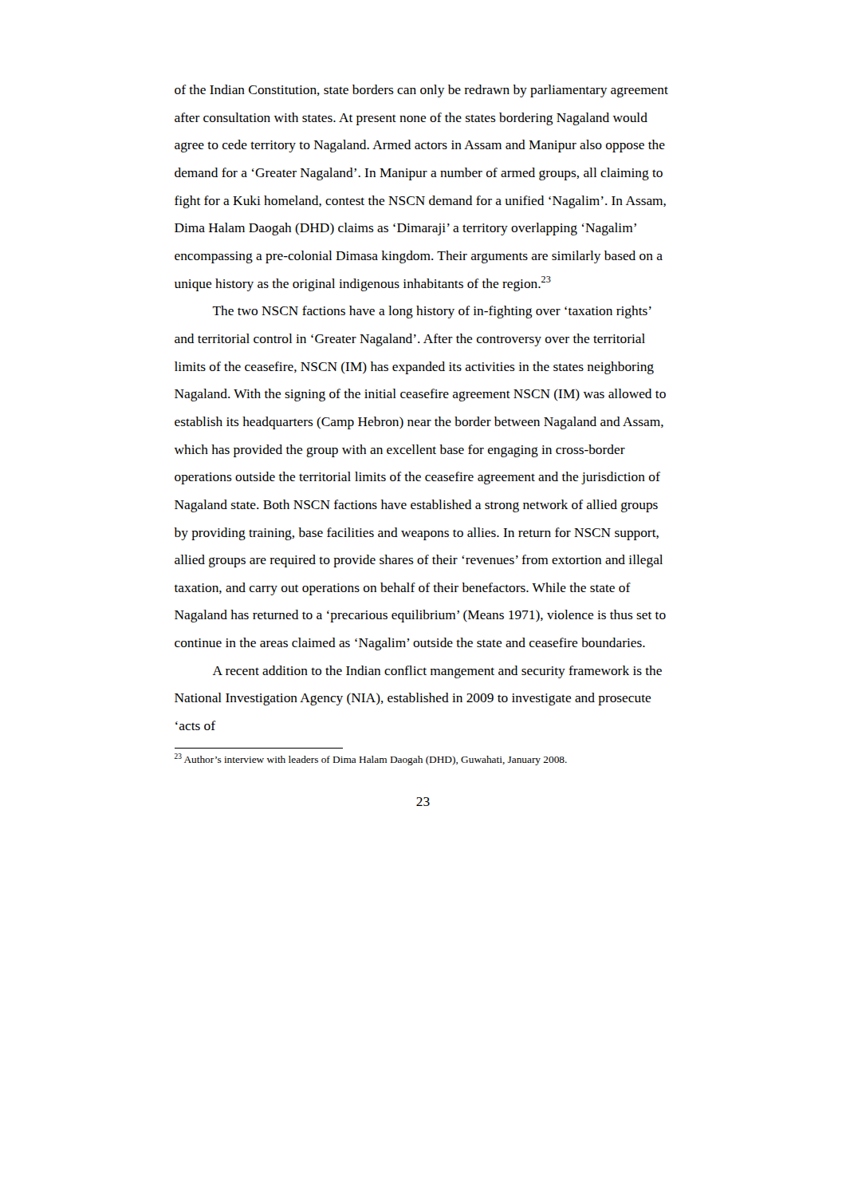of the Indian Constitution, state borders can only be redrawn by parliamentary agreement after consultation with states. At present none of the states bordering Nagaland would agree to cede territory to Nagaland. Armed actors in Assam and Manipur also oppose the demand for a ‘Greater Nagaland’. In Manipur a number of armed groups, all claiming to fight for a Kuki homeland, contest the NSCN demand for a unified ‘Nagalim’. In Assam, Dima Halam Daogah (DHD) claims as ‘Dimaraji’ a territory overlapping ‘Nagalim’ encompassing a pre-colonial Dimasa kingdom. Their arguments are similarly based on a unique history as the original indigenous inhabitants of the region.23
The two NSCN factions have a long history of in-fighting over ‘taxation rights’ and territorial control in ‘Greater Nagaland’. After the controversy over the territorial limits of the ceasefire, NSCN (IM) has expanded its activities in the states neighboring Nagaland. With the signing of the initial ceasefire agreement NSCN (IM) was allowed to establish its headquarters (Camp Hebron) near the border between Nagaland and Assam, which has provided the group with an excellent base for engaging in cross-border operations outside the territorial limits of the ceasefire agreement and the jurisdiction of Nagaland state. Both NSCN factions have established a strong network of allied groups by providing training, base facilities and weapons to allies. In return for NSCN support, allied groups are required to provide shares of their ‘revenues’ from extortion and illegal taxation, and carry out operations on behalf of their benefactors. While the state of Nagaland has returned to a ‘precarious equilibrium’ (Means 1971), violence is thus set to continue in the areas claimed as ‘Nagalim’ outside the state and ceasefire boundaries.
A recent addition to the Indian conflict mangement and security framework is the National Investigation Agency (NIA), established in 2009 to investigate and prosecute ‘acts of
23 Author’s interview with leaders of Dima Halam Daogah (DHD), Guwahati, January 2008.
23